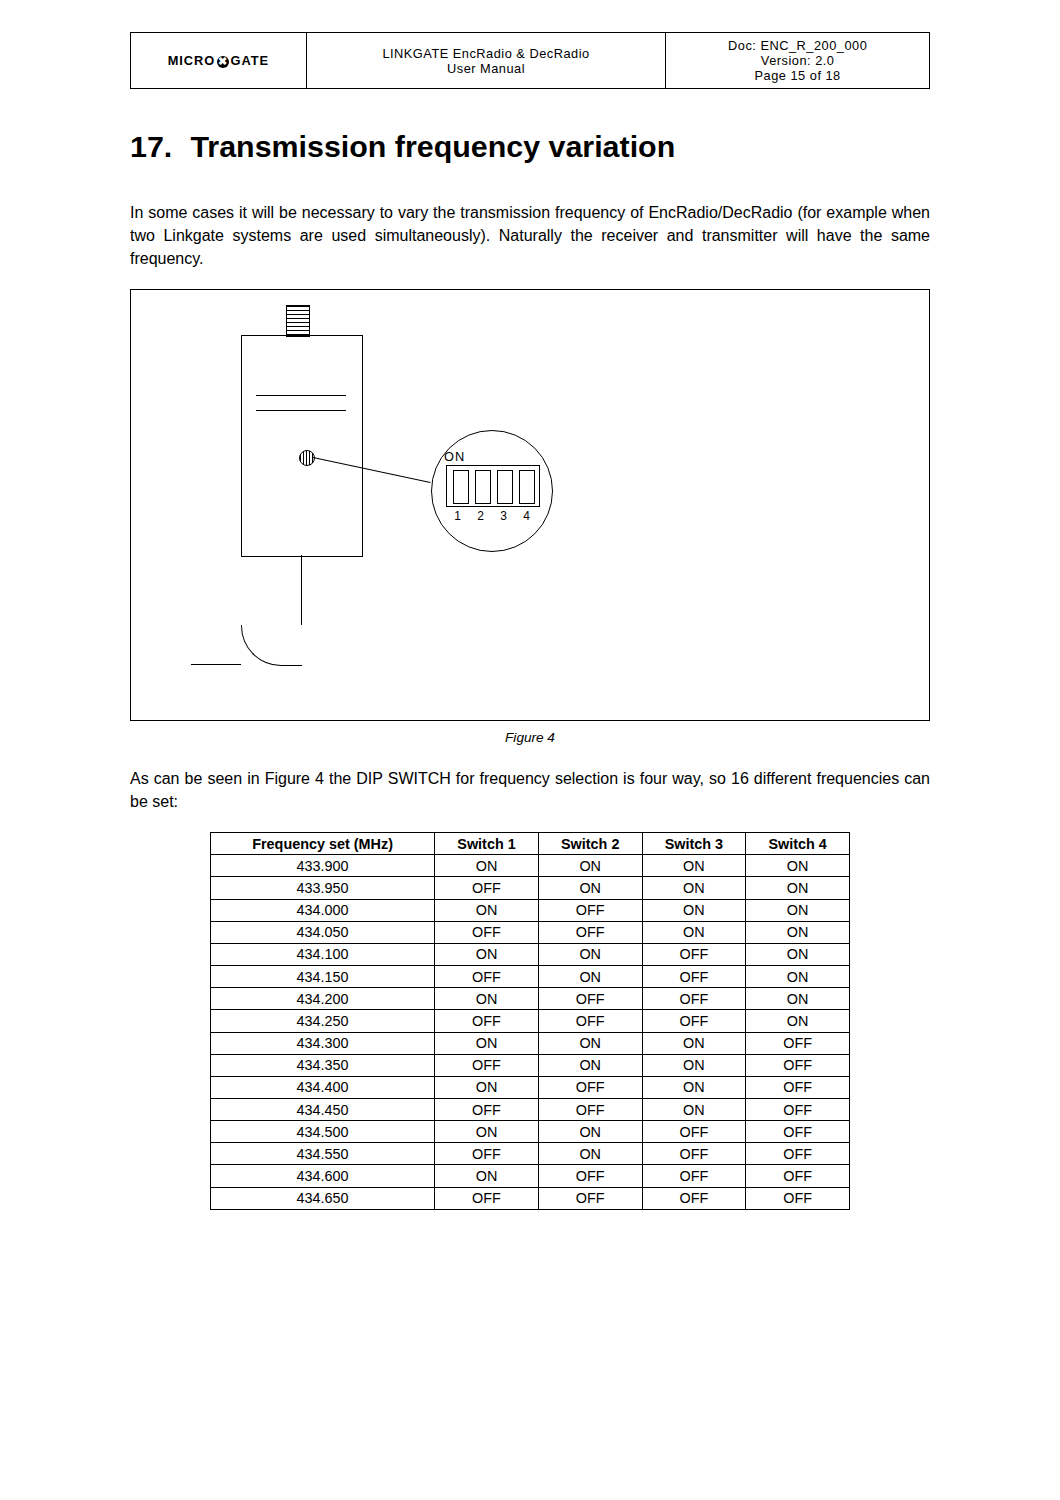| MICRO ✖ GATE | LINKGATE EncRadio & DecRadio User Manual | Doc: ENC_R_200_000 Version: 2.0 Page 15 of 18 |
17. Transmission frequency variation
In some cases it will be necessary to vary the transmission frequency of EncRadio/DecRadio (for example when two Linkgate systems are used simultaneously). Naturally the receiver and transmitter will have the same frequency.
ON
1234
Figure 4
As can be seen in Figure 4 the DIP SWITCH for frequency selection is four way, so 16 different frequencies can be set:
| Frequency set (MHz) | Switch 1 | Switch 2 | Switch 3 | Switch 4 |
| --- | --- | --- | --- | --- |
| 433.900 | ON | ON | ON | ON |
| 433.950 | OFF | ON | ON | ON |
| 434.000 | ON | OFF | ON | ON |
| 434.050 | OFF | OFF | ON | ON |
| 434.100 | ON | ON | OFF | ON |
| 434.150 | OFF | ON | OFF | ON |
| 434.200 | ON | OFF | OFF | ON |
| 434.250 | OFF | OFF | OFF | ON |
| 434.300 | ON | ON | ON | OFF |
| 434.350 | OFF | ON | ON | OFF |
| 434.400 | ON | OFF | ON | OFF |
| 434.450 | OFF | OFF | ON | OFF |
| 434.500 | ON | ON | OFF | OFF |
| 434.550 | OFF | ON | OFF | OFF |
| 434.600 | ON | OFF | OFF | OFF |
| 434.650 | OFF | OFF | OFF | OFF |